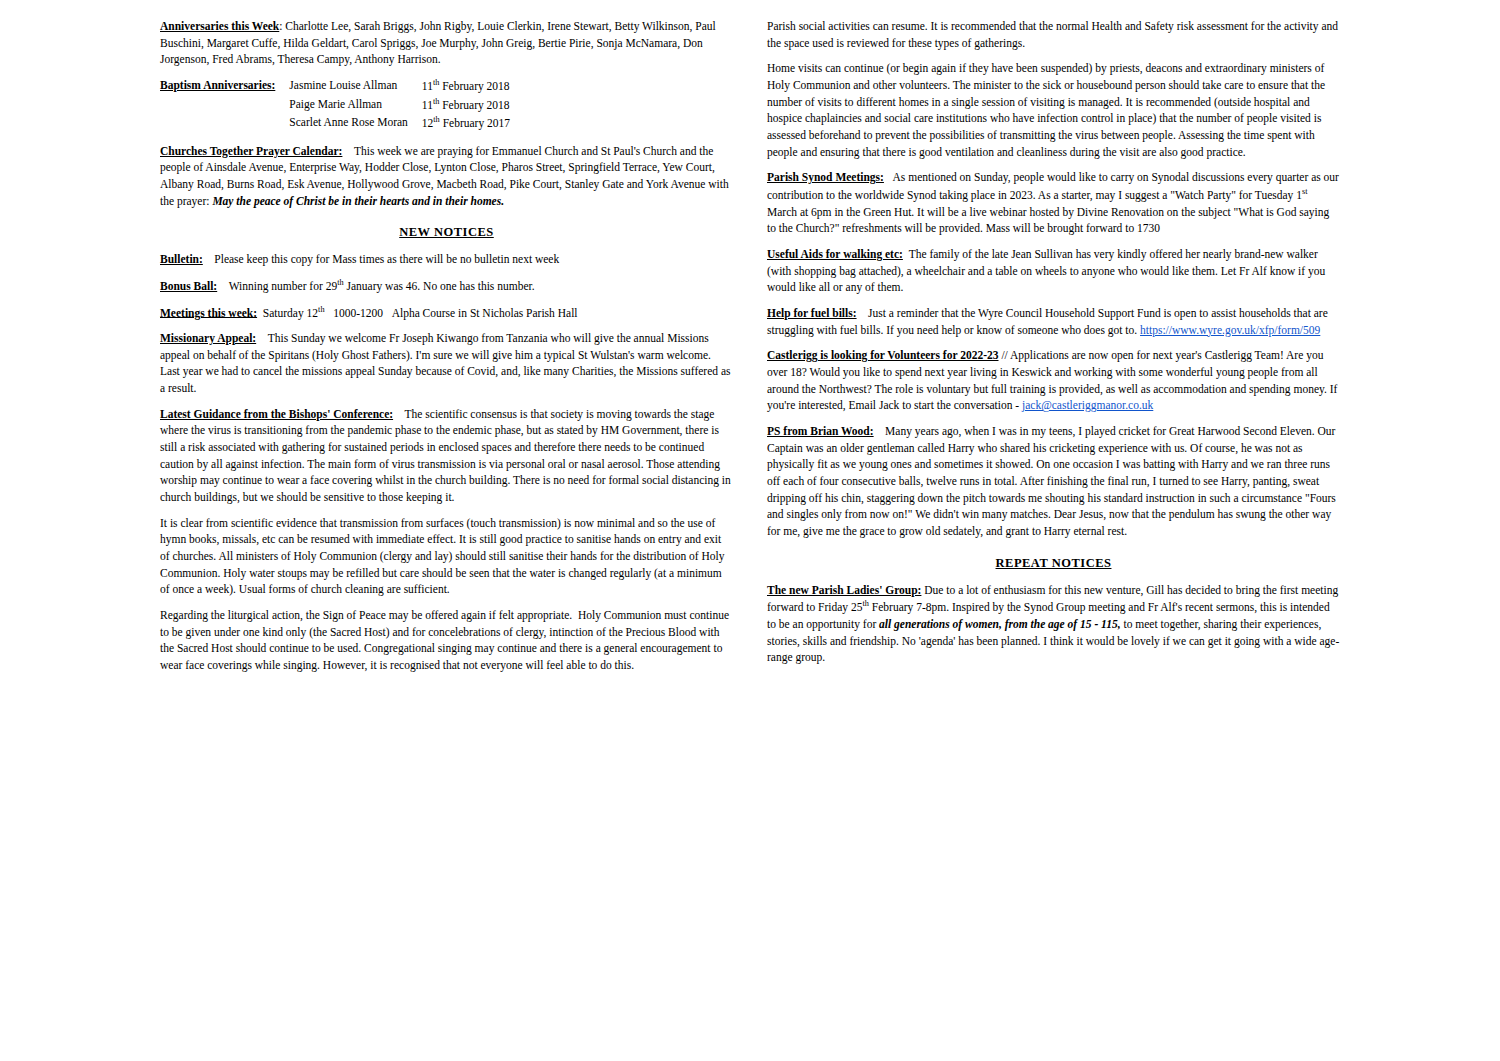Anniversaries this Week: Charlotte Lee, Sarah Briggs, John Rigby, Louie Clerkin, Irene Stewart, Betty Wilkinson, Paul Buschini, Margaret Cuffe, Hilda Geldart, Carol Spriggs, Joe Murphy, John Greig, Bertie Pirie, Sonja McNamara, Don Jorgenson, Fred Abrams, Theresa Campy, Anthony Harrison.
| Baptism Anniversaries: | Jasmine Louise Allman | 11 th February 2018 |
| | Paige Marie Allman | 11 th February 2018 |
| | Scarlet Anne Rose Moran | 12 th February 2017 |
Churches Together Prayer Calendar: This week we are praying for Emmanuel Church and St Paul's Church and the people of Ainsdale Avenue, Enterprise Way, Hodder Close, Lynton Close, Pharos Street, Springfield Terrace, Yew Court, Albany Road, Burns Road, Esk Avenue, Hollywood Grove, Macbeth Road, Pike Court, Stanley Gate and York Avenue with the prayer: May the peace of Christ be in their hearts and in their homes.
NEW NOTICES
Bulletin: Please keep this copy for Mass times as there will be no bulletin next week
Bonus Ball: Winning number for 29th January was 46. No one has this number.
Meetings this week: Saturday 12th 1000-1200 Alpha Course in St Nicholas Parish Hall
Missionary Appeal: This Sunday we welcome Fr Joseph Kiwango from Tanzania who will give the annual Missions appeal on behalf of the Spiritans (Holy Ghost Fathers). I'm sure we will give him a typical St Wulstan's warm welcome. Last year we had to cancel the missions appeal Sunday because of Covid, and, like many Charities, the Missions suffered as a result.
Latest Guidance from the Bishops' Conference: The scientific consensus is that society is moving towards the stage where the virus is transitioning from the pandemic phase to the endemic phase, but as stated by HM Government, there is still a risk associated with gathering for sustained periods in enclosed spaces and therefore there needs to be continued caution by all against infection. The main form of virus transmission is via personal oral or nasal aerosol. Those attending worship may continue to wear a face covering whilst in the church building. There is no need for formal social distancing in church buildings, but we should be sensitive to those keeping it.
It is clear from scientific evidence that transmission from surfaces (touch transmission) is now minimal and so the use of hymn books, missals, etc can be resumed with immediate effect. It is still good practice to sanitise hands on entry and exit of churches. All ministers of Holy Communion (clergy and lay) should still sanitise their hands for the distribution of Holy Communion. Holy water stoups may be refilled but care should be seen that the water is changed regularly (at a minimum of once a week). Usual forms of church cleaning are sufficient.
Regarding the liturgical action, the Sign of Peace may be offered again if felt appropriate. Holy Communion must continue to be given under one kind only (the Sacred Host) and for concelebrations of clergy, intinction of the Precious Blood with the Sacred Host should continue to be used. Congregational singing may continue and there is a general encouragement to wear face coverings while singing. However, it is recognised that not everyone will feel able to do this.
Parish social activities can resume. It is recommended that the normal Health and Safety risk assessment for the activity and the space used is reviewed for these types of gatherings.
Home visits can continue (or begin again if they have been suspended) by priests, deacons and extraordinary ministers of Holy Communion and other volunteers. The minister to the sick or housebound person should take care to ensure that the number of visits to different homes in a single session of visiting is managed. It is recommended (outside hospital and hospice chaplaincies and social care institutions who have infection control in place) that the number of people visited is assessed beforehand to prevent the possibilities of transmitting the virus between people. Assessing the time spent with people and ensuring that there is good ventilation and cleanliness during the visit are also good practice.
Parish Synod Meetings: As mentioned on Sunday, people would like to carry on Synodal discussions every quarter as our contribution to the worldwide Synod taking place in 2023. As a starter, may I suggest a "Watch Party" for Tuesday 1st March at 6pm in the Green Hut. It will be a live webinar hosted by Divine Renovation on the subject "What is God saying to the Church?" refreshments will be provided. Mass will be brought forward to 1730
Useful Aids for walking etc: The family of the late Jean Sullivan has very kindly offered her nearly brand-new walker (with shopping bag attached), a wheelchair and a table on wheels to anyone who would like them. Let Fr Alf know if you would like all or any of them.
Help for fuel bills: Just a reminder that the Wyre Council Household Support Fund is open to assist households that are struggling with fuel bills. If you need help or know of someone who does got to. https://www.wyre.gov.uk/xfp/form/509
Castlerigg is looking for Volunteers for 2022-23 // Applications are now open for next year's Castlerigg Team! Are you over 18? Would you like to spend next year living in Keswick and working with some wonderful young people from all around the Northwest? The role is voluntary but full training is provided, as well as accommodation and spending money. If you're interested, Email Jack to start the conversation - jack@castleriggmanor.co.uk
PS from Brian Wood: Many years ago, when I was in my teens, I played cricket for Great Harwood Second Eleven. Our Captain was an older gentleman called Harry who shared his cricketing experience with us. Of course, he was not as physically fit as we young ones and sometimes it showed. On one occasion I was batting with Harry and we ran three runs off each of four consecutive balls, twelve runs in total. After finishing the final run, I turned to see Harry, panting, sweat dripping off his chin, staggering down the pitch towards me shouting his standard instruction in such a circumstance "Fours and singles only from now on!" We didn't win many matches. Dear Jesus, now that the pendulum has swung the other way for me, give me the grace to grow old sedately, and grant to Harry eternal rest.
REPEAT NOTICES
The new Parish Ladies' Group: Due to a lot of enthusiasm for this new venture, Gill has decided to bring the first meeting forward to Friday 25th February 7-8pm. Inspired by the Synod Group meeting and Fr Alf's recent sermons, this is intended to be an opportunity for all generations of women, from the age of 15 - 115, to meet together, sharing their experiences, stories, skills and friendship. No 'agenda' has been planned. I think it would be lovely if we can get it going with a wide age-range group.